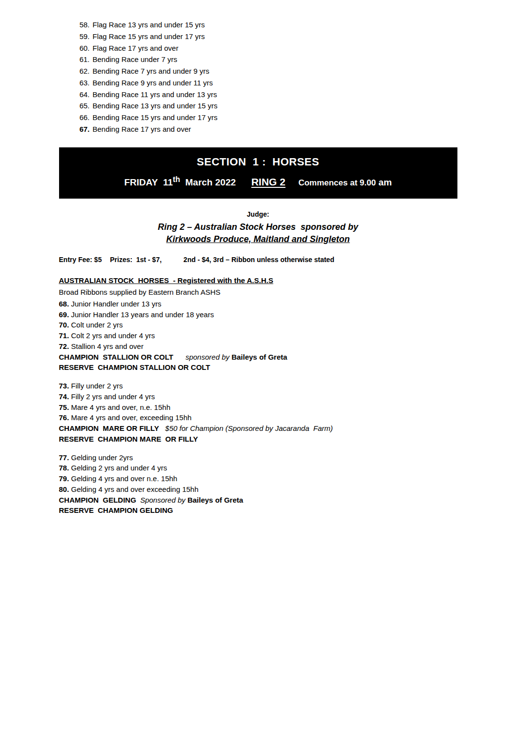58. Flag Race 13 yrs and under 15 yrs
59. Flag Race 15 yrs and under 17 yrs
60. Flag Race 17 yrs and over
61. Bending Race under 7 yrs
62. Bending Race 7 yrs and under 9 yrs
63. Bending Race 9 yrs and under 11 yrs
64. Bending Race 11 yrs and under 13 yrs
65. Bending Race 13 yrs and under 15 yrs
66. Bending Race 15 yrs and under 17 yrs
67. Bending Race 17 yrs and over
SECTION 1 : HORSES
FRIDAY 11th March 2022 RING 2 Commences at 9.00 am
Judge:
Ring 2 – Australian Stock Horses sponsored by
Kirkwoods Produce, Maitland and Singleton
Entry Fee: $5 Prizes: 1st - $7, 2nd - $4, 3rd – Ribbon unless otherwise stated
AUSTRALIAN STOCK HORSES - Registered with the A.S.H.S
Broad Ribbons supplied by Eastern Branch ASHS
68. Junior Handler under 13 yrs
69. Junior Handler 13 years and under 18 years
70. Colt under 2 yrs
71. Colt 2 yrs and under 4 yrs
72. Stallion 4 yrs and over
CHAMPION STALLION OR COLT sponsored by Baileys of Greta
RESERVE CHAMPION STALLION OR COLT
73. Filly under 2 yrs
74. Filly 2 yrs and under 4 yrs
75. Mare 4 yrs and over, n.e. 15hh
76. Mare 4 yrs and over, exceeding 15hh
CHAMPION MARE OR FILLY $50 for Champion (Sponsored by Jacaranda Farm)
RESERVE CHAMPION MARE OR FILLY
77. Gelding under 2yrs
78. Gelding 2 yrs and under 4 yrs
79. Gelding 4 yrs and over n.e. 15hh
80. Gelding 4 yrs and over exceeding 15hh
CHAMPION GELDING Sponsored by Baileys of Greta
RESERVE CHAMPION GELDING